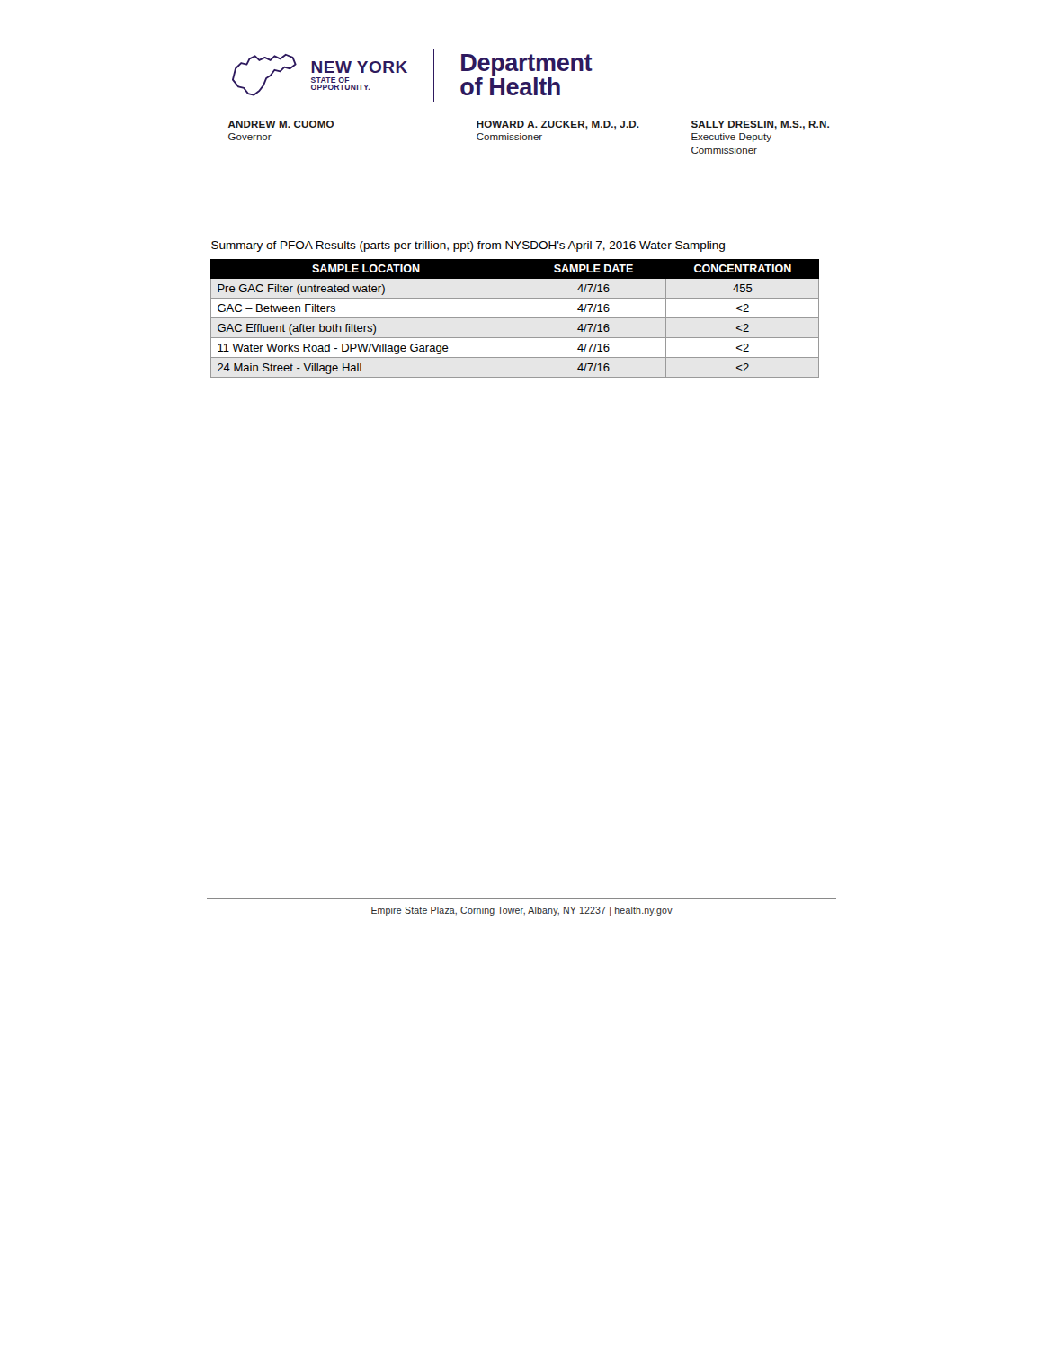NEW YORK
STATE OF
OPPORTUNITY.
Department
of Health
ANDREW M. CUOMO
Governor
HOWARD A. ZUCKER, M.D., J.D.
Commissioner
SALLY DRESLIN, M.S., R.N.
Executive Deputy Commissioner
Summary of PFOA Results (parts per trillion, ppt) from NYSDOH's April 7, 2016 Water Sampling
| SAMPLE LOCATION | SAMPLE DATE | CONCENTRATION |
| --- | --- | --- |
| Pre GAC Filter (untreated water) | 4/7/16 | 455 |
| GAC – Between Filters | 4/7/16 | <2 |
| GAC Effluent (after both filters) | 4/7/16 | <2 |
| 11 Water Works Road - DPW/Village Garage | 4/7/16 | <2 |
| 24 Main Street - Village Hall | 4/7/16 | <2 |
Empire State Plaza, Corning Tower, Albany, NY 12237 | health.ny.gov